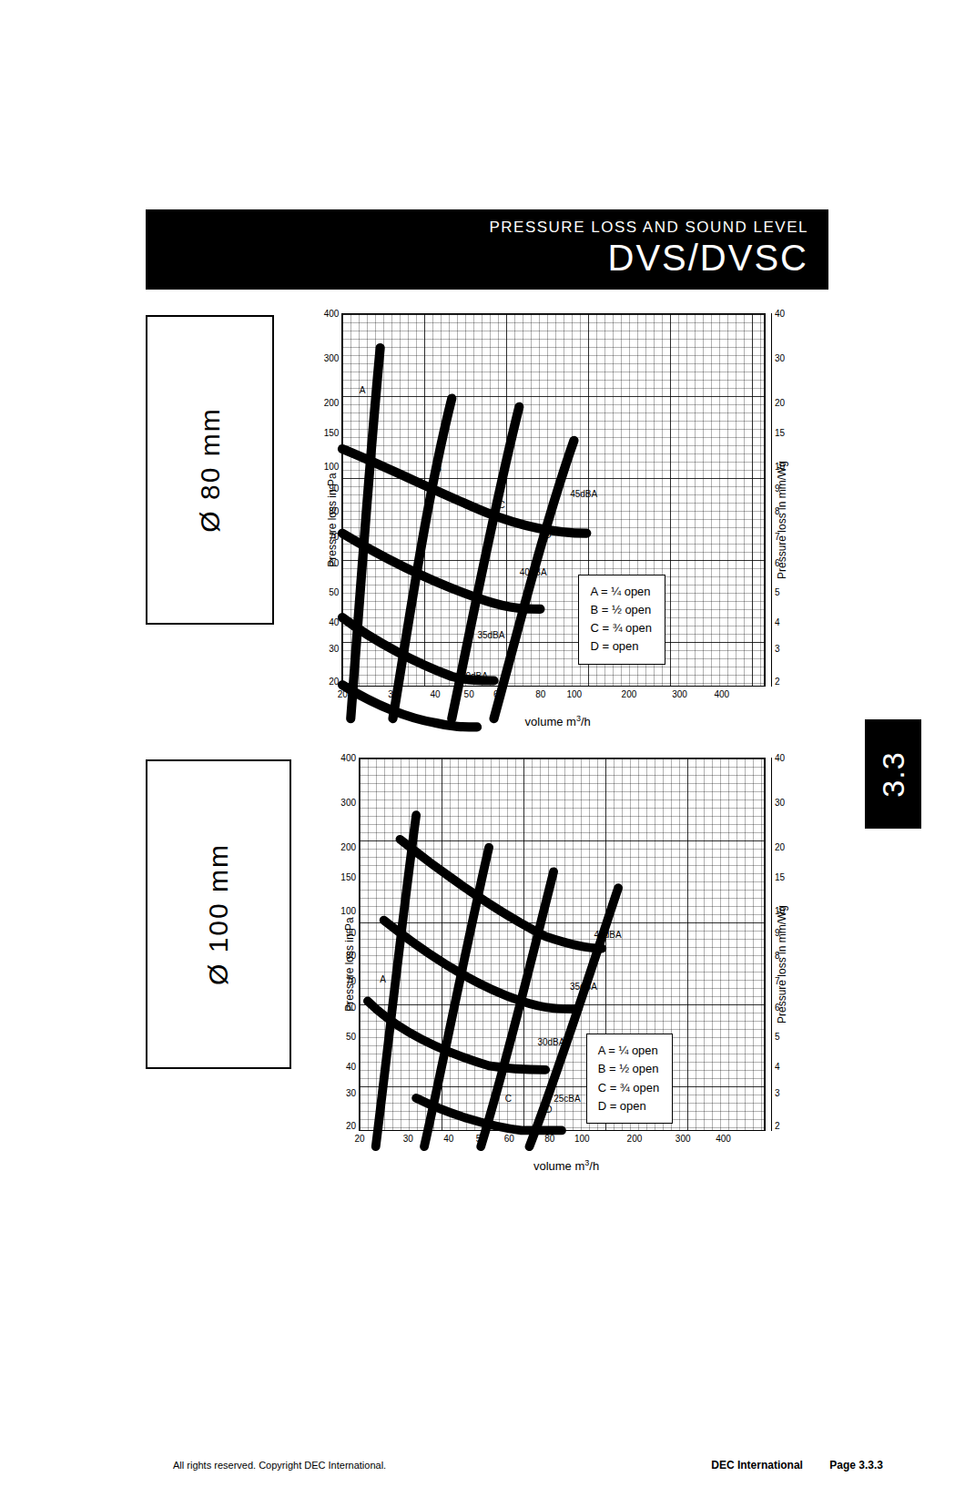PRESSURE LOSS AND SOUND LEVEL
DVS/DVSC
3.3
Ø 80 mm
Pressure loss in Pa
Pressure loss in mm/Wg
400
300
200
150
100
90
80
70
60
50
40
30
20
40
30
20
15
10
9
8
7
6
5
4
3
2
20
30
40
50
60
80
100
200
300
400
A
B
C
D
45dBA
40dBA
35dBA
30dBA
A = ¼ open
B = ½ open
C = ¾ open
D = open
volume m3/h
Ø 100 mm
Pressure loss in Pa
Pressure loss in mm/Wg
400
300
200
150
100
90
80
70
60
50
40
30
20
40
30
20
15
10
9
8
7
6
5
4
3
2
20
30
40
50
60
80
100
200
300
400
A
B
C
D
40dBA
35dBA
30dBA
25cBA
A = ¼ open
B = ½ open
C = ¾ open
D = open
volume m3/h
All rights reserved. Copyright DEC International.
DEC International Page 3.3.3